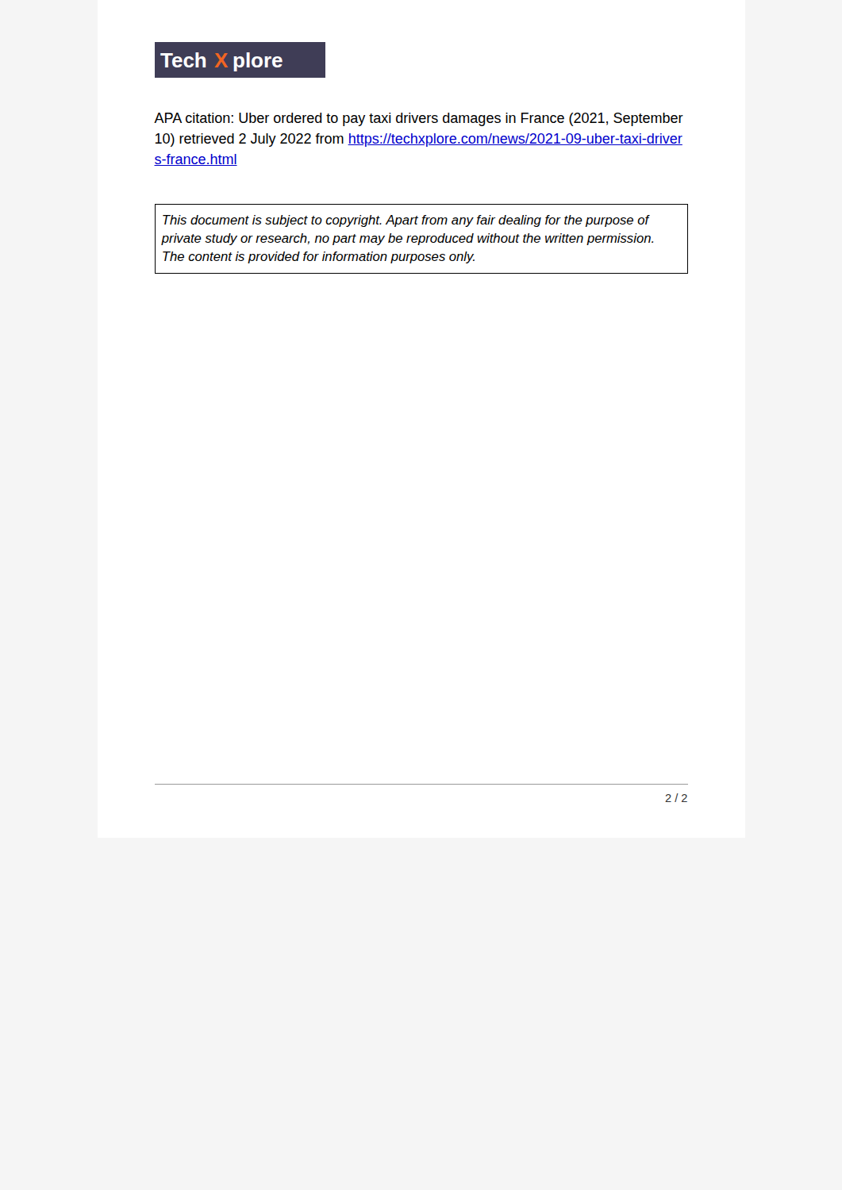APA citation: Uber ordered to pay taxi drivers damages in France (2021, September 10) retrieved 2 July 2022 from https://techxplore.com/news/2021-09-uber-taxi-drivers-france.html
This document is subject to copyright. Apart from any fair dealing for the purpose of private study or research, no part may be reproduced without the written permission. The content is provided for information purposes only.
2 / 2